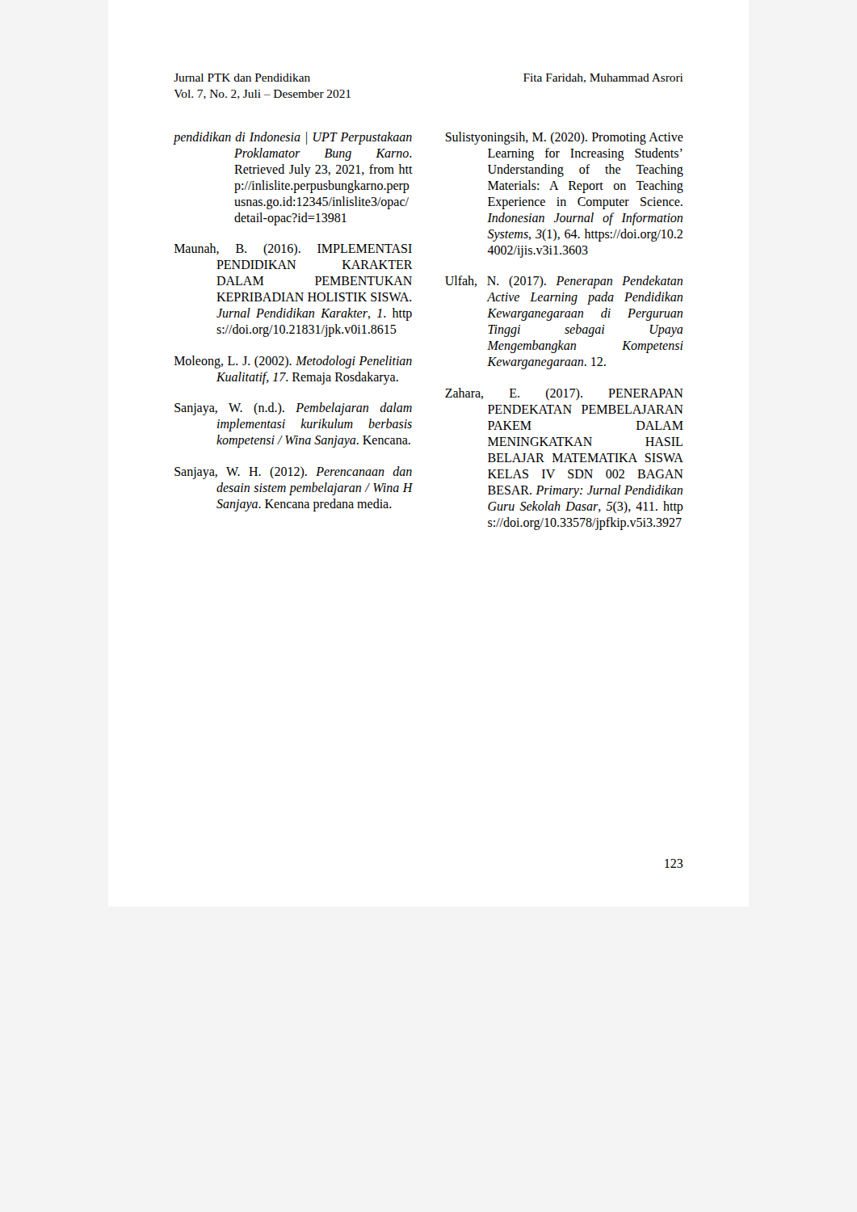Jurnal PTK dan Pendidikan
Vol. 7, No. 2, Juli – Desember 2021
Fita Faridah, Muhammad Asrori
pendidikan di Indonesia | UPT Perpustakaan Proklamator Bung Karno. Retrieved July 23, 2021, from http://inlislite.perpusbungkarno.perpusnas.go.id:12345/inlislite3/opac/detail-opac?id=13981
Maunah, B. (2016). IMPLEMENTASI PENDIDIKAN KARAKTER DALAM PEMBENTUKAN KEPRIBADIAN HOLISTIK SISWA. Jurnal Pendidikan Karakter, 1. https://doi.org/10.21831/jpk.v0i1.8615
Moleong, L. J. (2002). Metodologi Penelitian Kualitatif, 17. Remaja Rosdakarya.
Sanjaya, W. (n.d.). Pembelajaran dalam implementasi kurikulum berbasis kompetensi / Wina Sanjaya. Kencana.
Sanjaya, W. H. (2012). Perencanaan dan desain sistem pembelajaran / Wina H Sanjaya. Kencana predana media.
Sulistyoningsih, M. (2020). Promoting Active Learning for Increasing Students’ Understanding of the Teaching Materials: A Report on Teaching Experience in Computer Science. Indonesian Journal of Information Systems, 3(1), 64. https://doi.org/10.24002/ijis.v3i1.3603
Ulfah, N. (2017). Penerapan Pendekatan Active Learning pada Pendidikan Kewarganegaraan di Perguruan Tinggi sebagai Upaya Mengembangkan Kompetensi Kewarganegaraan. 12.
Zahara, E. (2017). PENERAPAN PENDEKATAN PEMBELAJARAN PAKEM DALAM MENINGKATKAN HASIL BELAJAR MATEMATIKA SISWA KELAS IV SDN 002 BAGAN BESAR. Primary: Jurnal Pendidikan Guru Sekolah Dasar, 5(3), 411. https://doi.org/10.33578/jpfkip.v5i3.3927
123